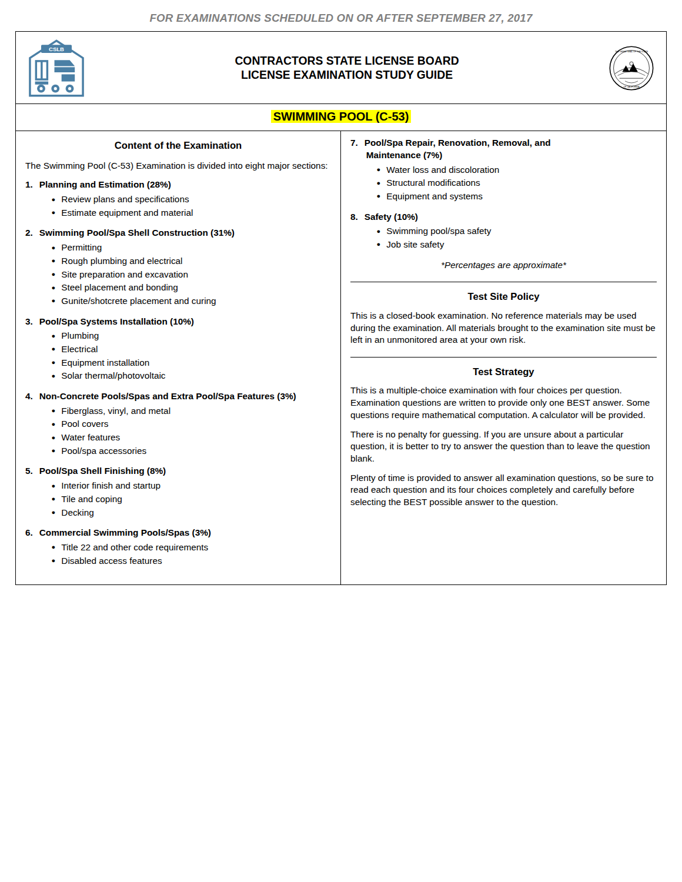FOR EXAMINATIONS SCHEDULED ON OR AFTER SEPTEMBER 27, 2017
CSLB
CONTRACTORS STATE LICENSE BOARD
LICENSE EXAMINATION STUDY GUIDE
THE GREAT SEAL OF THE STATE OF CALIFORNIA
SWIMMING POOL (C-53)
Content of the Examination
The Swimming Pool (C-53) Examination is divided into eight major sections:
Planning and Estimation (28%)
Review plans and specifications
Estimate equipment and material
Swimming Pool/Spa Shell Construction (31%)
Permitting
Rough plumbing and electrical
Site preparation and excavation
Steel placement and bonding
Gunite/shotcrete placement and curing
Pool/Spa Systems Installation (10%)
Plumbing
Electrical
Equipment installation
Solar thermal/photovoltaic
Non-Concrete Pools/Spas and Extra Pool/Spa Features (3%)
Fiberglass, vinyl, and metal
Pool covers
Water features
Pool/spa accessories
Pool/Spa Shell Finishing (8%)
Interior finish and startup
Tile and coping
Decking
Commercial Swimming Pools/Spas (3%)
Title 22 and other code requirements
Disabled access features
Pool/Spa Repair, Renovation, Removal, and Maintenance (7%)
Water loss and discoloration
Structural modifications
Equipment and systems
Safety (10%)
Swimming pool/spa safety
Job site safety
*Percentages are approximate*
Test Site Policy
This is a closed-book examination. No reference materials may be used during the examination. All materials brought to the examination site must be left in an unmonitored area at your own risk.
Test Strategy
This is a multiple-choice examination with four choices per question. Examination questions are written to provide only one BEST answer. Some questions require mathematical computation. A calculator will be provided.
There is no penalty for guessing. If you are unsure about a particular question, it is better to try to answer the question than to leave the question blank.
Plenty of time is provided to answer all examination questions, so be sure to read each question and its four choices completely and carefully before selecting the BEST possible answer to the question.